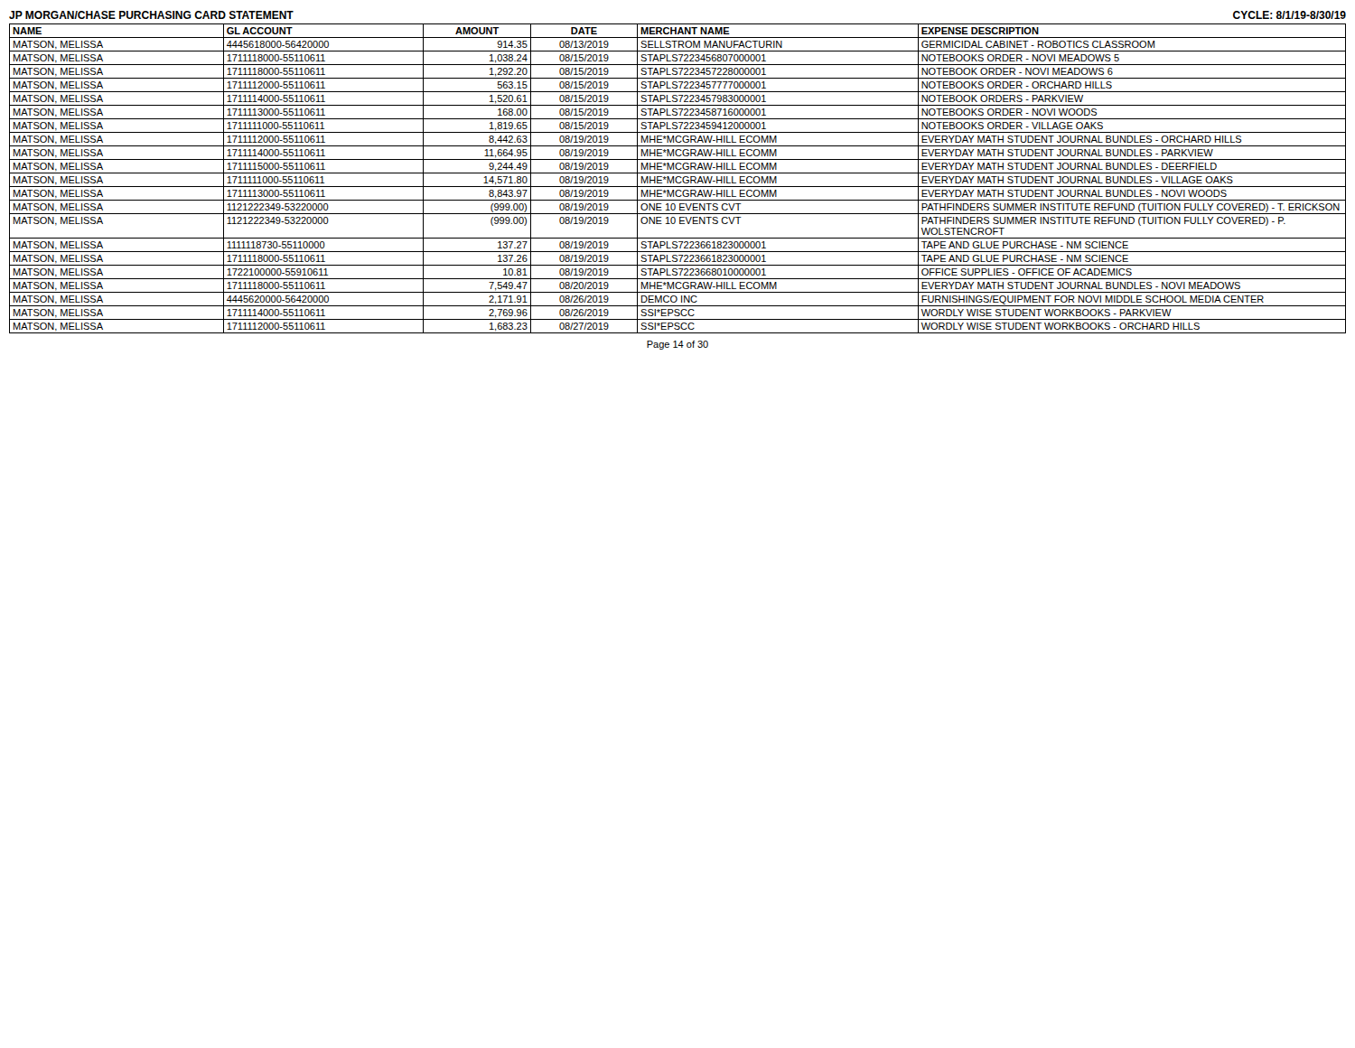JP MORGAN/CHASE PURCHASING CARD STATEMENT CYCLE: 8/1/19-8/30/19
| NAME | GL ACCOUNT | AMOUNT | DATE | MERCHANT NAME | EXPENSE DESCRIPTION |
| --- | --- | --- | --- | --- | --- |
| MATSON, MELISSA | 4445618000-56420000 | 914.35 | 08/13/2019 | SELLSTROM MANUFACTURIN | GERMICIDAL CABINET - ROBOTICS CLASSROOM |
| MATSON, MELISSA | 1711118000-55110611 | 1,038.24 | 08/15/2019 | STAPLS7223456807000001 | NOTEBOOKS ORDER - NOVI MEADOWS 5 |
| MATSON, MELISSA | 1711118000-55110611 | 1,292.20 | 08/15/2019 | STAPLS7223457228000001 | NOTEBOOK ORDER - NOVI MEADOWS 6 |
| MATSON, MELISSA | 1711112000-55110611 | 563.15 | 08/15/2019 | STAPLS7223457777000001 | NOTEBOOKS ORDER - ORCHARD HILLS |
| MATSON, MELISSA | 1711114000-55110611 | 1,520.61 | 08/15/2019 | STAPLS7223457983000001 | NOTEBOOK ORDERS - PARKVIEW |
| MATSON, MELISSA | 1711113000-55110611 | 168.00 | 08/15/2019 | STAPLS7223458716000001 | NOTEBOOKS ORDER - NOVI WOODS |
| MATSON, MELISSA | 1711111000-55110611 | 1,819.65 | 08/15/2019 | STAPLS7223459412000001 | NOTEBOOKS ORDER - VILLAGE OAKS |
| MATSON, MELISSA | 1711112000-55110611 | 8,442.63 | 08/19/2019 | MHE*MCGRAW-HILL ECOMM | EVERYDAY MATH STUDENT JOURNAL BUNDLES - ORCHARD HILLS |
| MATSON, MELISSA | 1711114000-55110611 | 11,664.95 | 08/19/2019 | MHE*MCGRAW-HILL ECOMM | EVERYDAY MATH STUDENT JOURNAL BUNDLES - PARKVIEW |
| MATSON, MELISSA | 1711115000-55110611 | 9,244.49 | 08/19/2019 | MHE*MCGRAW-HILL ECOMM | EVERYDAY MATH STUDENT JOURNAL BUNDLES - DEERFIELD |
| MATSON, MELISSA | 1711111000-55110611 | 14,571.80 | 08/19/2019 | MHE*MCGRAW-HILL ECOMM | EVERYDAY MATH STUDENT JOURNAL BUNDLES - VILLAGE OAKS |
| MATSON, MELISSA | 1711113000-55110611 | 8,843.97 | 08/19/2019 | MHE*MCGRAW-HILL ECOMM | EVERYDAY MATH STUDENT JOURNAL BUNDLES - NOVI WOODS |
| MATSON, MELISSA | 1121222349-53220000 | (999.00) | 08/19/2019 | ONE 10 EVENTS CVT | PATHFINDERS SUMMER INSTITUTE REFUND (TUITION FULLY COVERED) - T. ERICKSON |
| MATSON, MELISSA | 1121222349-53220000 | (999.00) | 08/19/2019 | ONE 10 EVENTS CVT | PATHFINDERS SUMMER INSTITUTE REFUND (TUITION FULLY COVERED) - P. WOLSTENCROFT |
| MATSON, MELISSA | 1111118730-55110000 | 137.27 | 08/19/2019 | STAPLS7223661823000001 | TAPE AND GLUE PURCHASE - NM SCIENCE |
| MATSON, MELISSA | 1711118000-55110611 | 137.26 | 08/19/2019 | STAPLS7223661823000001 | TAPE AND GLUE PURCHASE - NM SCIENCE |
| MATSON, MELISSA | 1722100000-55910611 | 10.81 | 08/19/2019 | STAPLS7223668010000001 | OFFICE SUPPLIES - OFFICE OF ACADEMICS |
| MATSON, MELISSA | 1711118000-55110611 | 7,549.47 | 08/20/2019 | MHE*MCGRAW-HILL ECOMM | EVERYDAY MATH STUDENT JOURNAL BUNDLES - NOVI MEADOWS |
| MATSON, MELISSA | 4445620000-56420000 | 2,171.91 | 08/26/2019 | DEMCO INC | FURNISHINGS/EQUIPMENT FOR NOVI MIDDLE SCHOOL MEDIA CENTER |
| MATSON, MELISSA | 1711114000-55110611 | 2,769.96 | 08/26/2019 | SSI*EPSCC | WORDLY WISE STUDENT WORKBOOKS - PARKVIEW |
| MATSON, MELISSA | 1711112000-55110611 | 1,683.23 | 08/27/2019 | SSI*EPSCC | WORDLY WISE STUDENT WORKBOOKS - ORCHARD HILLS |
Page 14 of 30